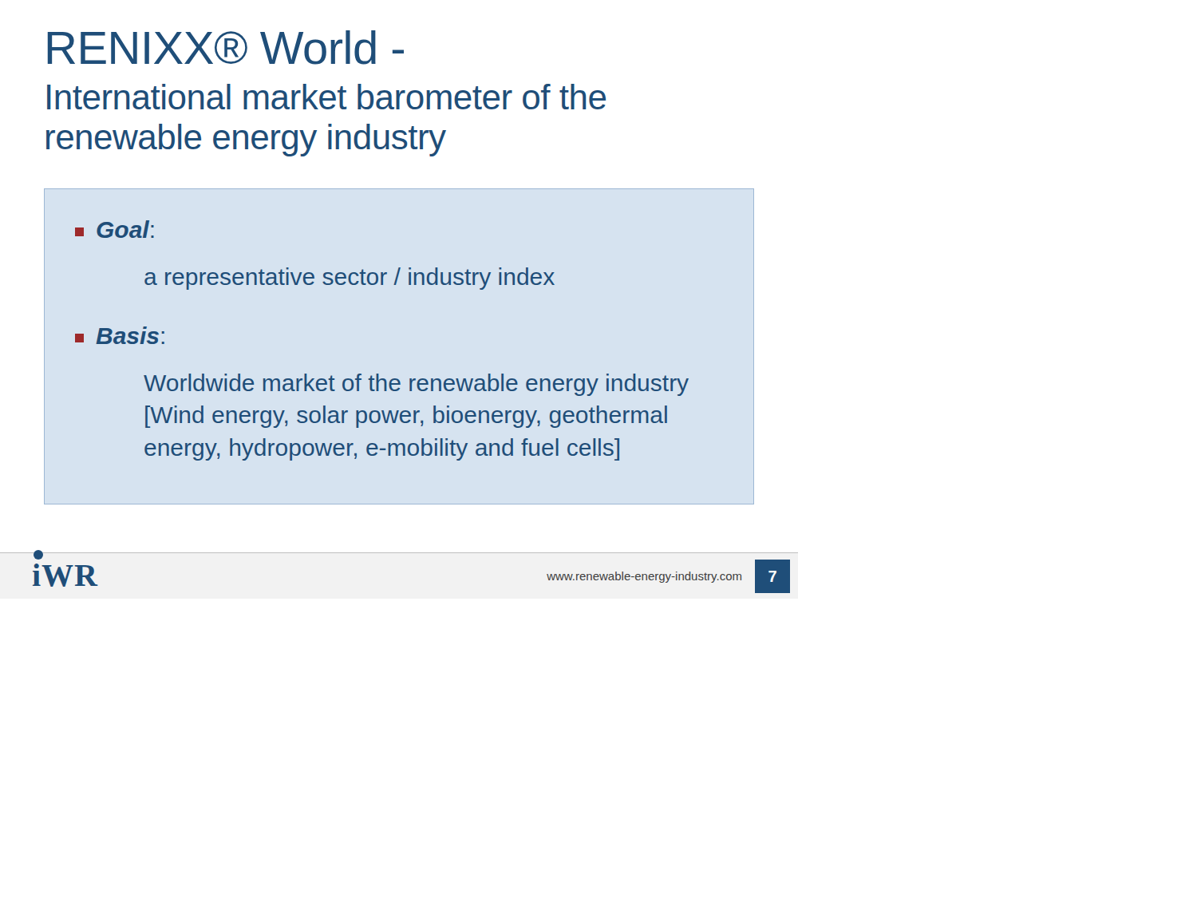RENIXX® World - International market barometer of the
renewable energy industry
Goal:
a representative sector / industry index
Basis:
Worldwide market of the renewable energy industry
[Wind energy, solar power, bioenergy, geothermal
energy, hydropower, e-mobility and fuel cells]
iWR
www.renewable-energy-industry.com
7